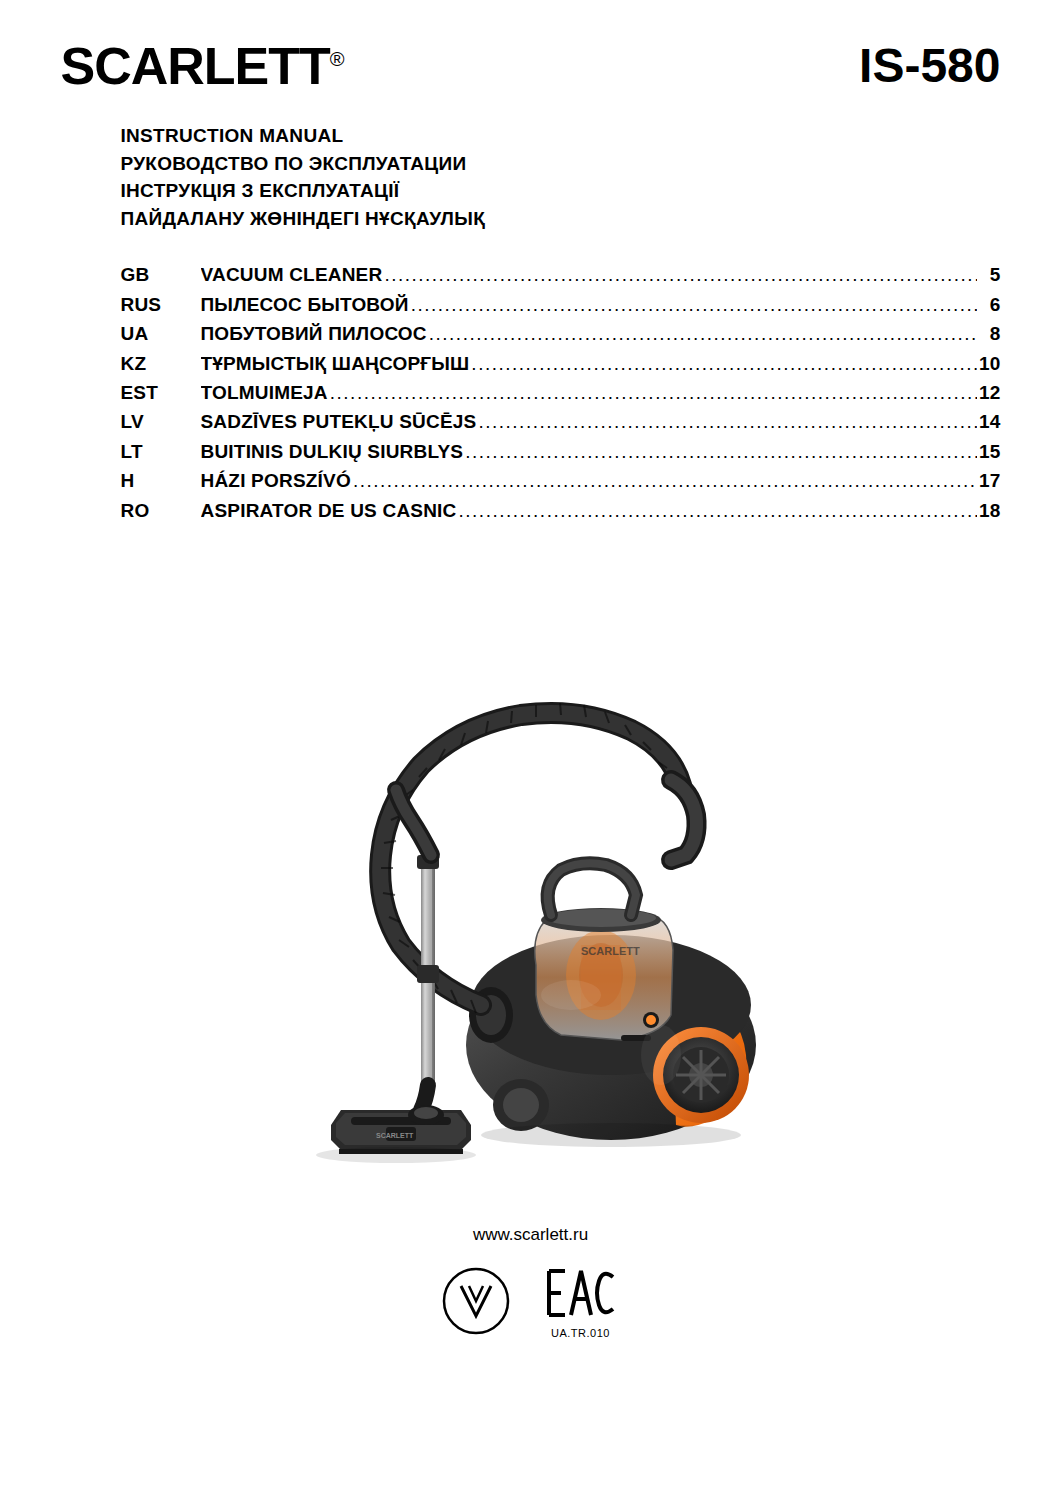SCARLETT®
IS-580
INSTRUCTION MANUAL
РУКОВОДСТВО ПО ЭКСПЛУАТАЦИИ
ІНСТРУКЦІЯ З ЕКСПЛУАТАЦІЇ
ПАЙДАЛАНУ ЖӨНІНДЕГІ НҰСҚАУЛЫҚ
GB VACUUM CLEANER .................................................................................................. 5
RUS ПЫЛЕСОС БЫТОВОЙ .................................................................................................. 6
UA ПОБУТОВИЙ ПИЛОСОС .................................................................................................. 8
KZ ТҰРМЫСТЫҚ ШАҢСОРҒЫШ .................................................................................................. 10
EST TOLMUIMEJA .................................................................................................. 12
LV SADZĪVES PUTEKĻU SŪCĒJS .................................................................................................. 14
LT BUITINIS DULKIŲ SIURBLYS .................................................................................................. 15
H HÁZI PORSZÍVÓ .................................................................................................. 17
RO ASPIRATOR DE US CASNIC .................................................................................................. 18
SCARLETT SCARLETT
www.scarlett.ru
UA.TR.010